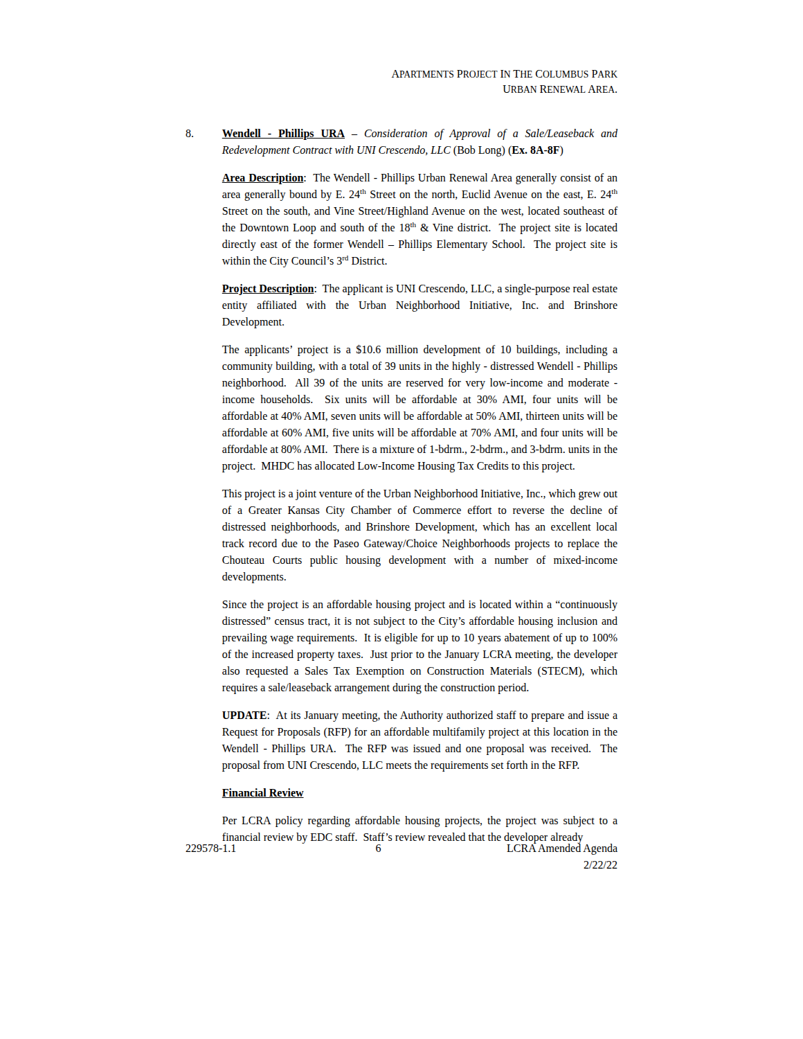APARTMENTS PROJECT IN THE COLUMBUS PARK
URBAN RENEWAL AREA.
8.
Wendell - Phillips URA – Consideration of Approval of a Sale/Leaseback and Redevelopment Contract with UNI Crescendo, LLC (Bob Long) (Ex. 8A-8F)
Area Description: The Wendell - Phillips Urban Renewal Area generally consist of an area generally bound by E. 24th Street on the north, Euclid Avenue on the east, E. 24th Street on the south, and Vine Street/Highland Avenue on the west, located southeast of the Downtown Loop and south of the 18th & Vine district. The project site is located directly east of the former Wendell – Phillips Elementary School. The project site is within the City Council’s 3rd District.
Project Description: The applicant is UNI Crescendo, LLC, a single-purpose real estate entity affiliated with the Urban Neighborhood Initiative, Inc. and Brinshore Development.
The applicants’ project is a $10.6 million development of 10 buildings, including a community building, with a total of 39 units in the highly - distressed Wendell - Phillips neighborhood. All 39 of the units are reserved for very low-income and moderate - income households. Six units will be affordable at 30% AMI, four units will be affordable at 40% AMI, seven units will be affordable at 50% AMI, thirteen units will be affordable at 60% AMI, five units will be affordable at 70% AMI, and four units will be affordable at 80% AMI. There is a mixture of 1-bdrm., 2-bdrm., and 3-bdrm. units in the project. MHDC has allocated Low-Income Housing Tax Credits to this project.
This project is a joint venture of the Urban Neighborhood Initiative, Inc., which grew out of a Greater Kansas City Chamber of Commerce effort to reverse the decline of distressed neighborhoods, and Brinshore Development, which has an excellent local track record due to the Paseo Gateway/Choice Neighborhoods projects to replace the Chouteau Courts public housing development with a number of mixed-income developments.
Since the project is an affordable housing project and is located within a “continuously distressed” census tract, it is not subject to the City’s affordable housing inclusion and prevailing wage requirements. It is eligible for up to 10 years abatement of up to 100% of the increased property taxes. Just prior to the January LCRA meeting, the developer also requested a Sales Tax Exemption on Construction Materials (STECM), which requires a sale/leaseback arrangement during the construction period.
UPDATE: At its January meeting, the Authority authorized staff to prepare and issue a Request for Proposals (RFP) for an affordable multifamily project at this location in the Wendell - Phillips URA. The RFP was issued and one proposal was received. The proposal from UNI Crescendo, LLC meets the requirements set forth in the RFP.
Financial Review
Per LCRA policy regarding affordable housing projects, the project was subject to a financial review by EDC staff. Staff’s review revealed that the developer already
229578-1.1
6
LCRA Amended Agenda 2/22/22